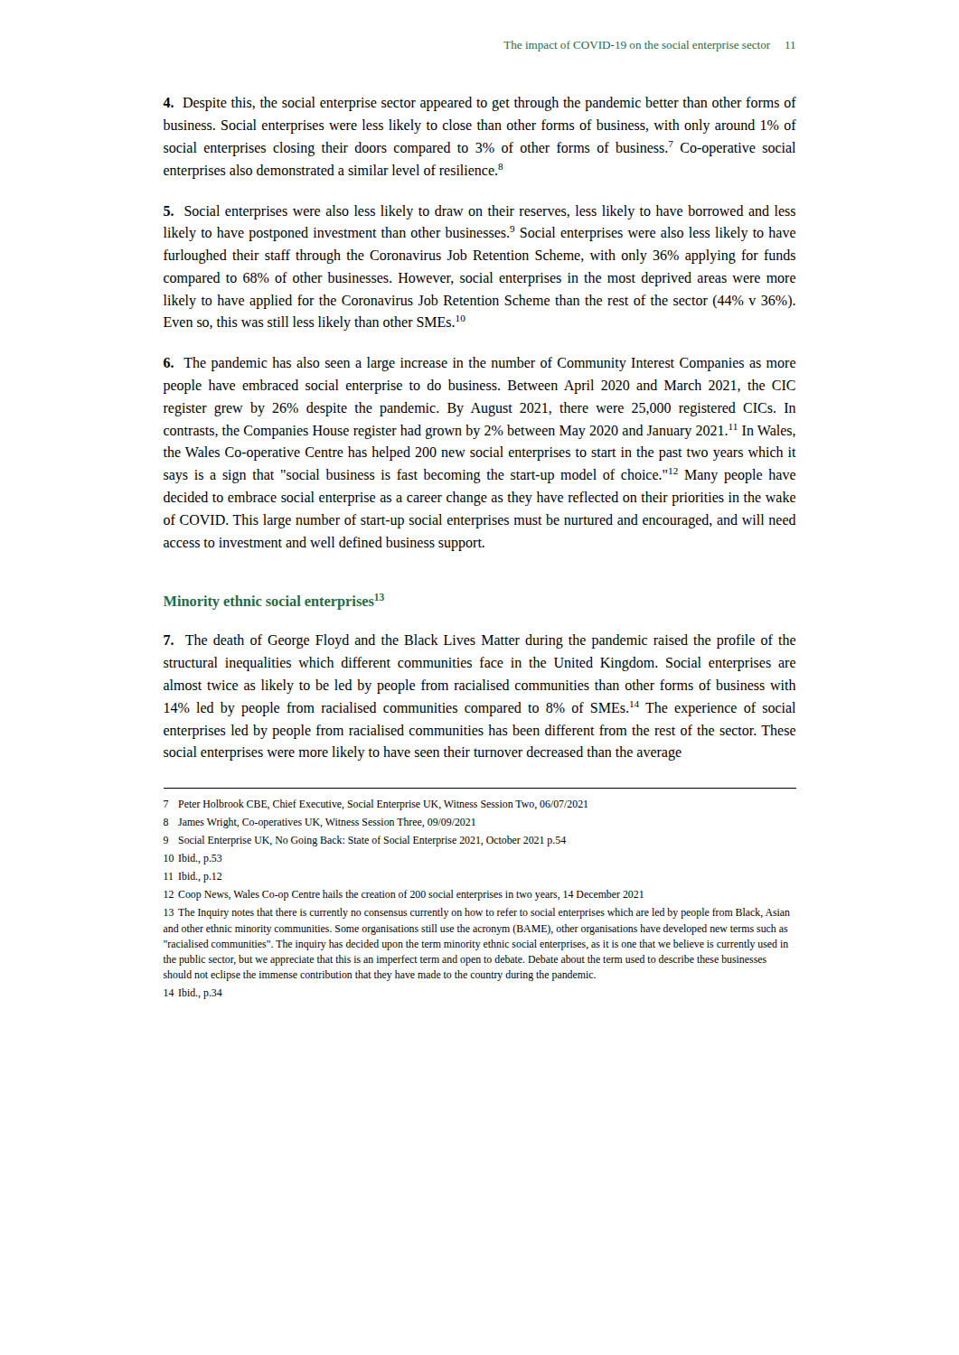The impact of COVID-19 on the social enterprise sector 11
4. Despite this, the social enterprise sector appeared to get through the pandemic better than other forms of business. Social enterprises were less likely to close than other forms of business, with only around 1% of social enterprises closing their doors compared to 3% of other forms of business.7 Co-operative social enterprises also demonstrated a similar level of resilience.8
5. Social enterprises were also less likely to draw on their reserves, less likely to have borrowed and less likely to have postponed investment than other businesses.9 Social enterprises were also less likely to have furloughed their staff through the Coronavirus Job Retention Scheme, with only 36% applying for funds compared to 68% of other businesses. However, social enterprises in the most deprived areas were more likely to have applied for the Coronavirus Job Retention Scheme than the rest of the sector (44% v 36%). Even so, this was still less likely than other SMEs.10
6. The pandemic has also seen a large increase in the number of Community Interest Companies as more people have embraced social enterprise to do business. Between April 2020 and March 2021, the CIC register grew by 26% despite the pandemic. By August 2021, there were 25,000 registered CICs. In contrasts, the Companies House register had grown by 2% between May 2020 and January 2021.11 In Wales, the Wales Co-operative Centre has helped 200 new social enterprises to start in the past two years which it says is a sign that "social business is fast becoming the start-up model of choice."12 Many people have decided to embrace social enterprise as a career change as they have reflected on their priorities in the wake of COVID. This large number of start-up social enterprises must be nurtured and encouraged, and will need access to investment and well defined business support.
Minority ethnic social enterprises13
7. The death of George Floyd and the Black Lives Matter during the pandemic raised the profile of the structural inequalities which different communities face in the United Kingdom. Social enterprises are almost twice as likely to be led by people from racialised communities than other forms of business with 14% led by people from racialised communities compared to 8% of SMEs.14 The experience of social enterprises led by people from racialised communities has been different from the rest of the sector. These social enterprises were more likely to have seen their turnover decreased than the average
7 Peter Holbrook CBE, Chief Executive, Social Enterprise UK, Witness Session Two, 06/07/2021
8 James Wright, Co-operatives UK, Witness Session Three, 09/09/2021
9 Social Enterprise UK, No Going Back: State of Social Enterprise 2021, October 2021 p.54
10 Ibid., p.53
11 Ibid., p.12
12 Coop News, Wales Co-op Centre hails the creation of 200 social enterprises in two years, 14 December 2021
13 The Inquiry notes that there is currently no consensus currently on how to refer to social enterprises which are led by people from Black, Asian and other ethnic minority communities. Some organisations still use the acronym (BAME), other organisations have developed new terms such as "racialised communities". The inquiry has decided upon the term minority ethnic social enterprises, as it is one that we believe is currently used in the public sector, but we appreciate that this is an imperfect term and open to debate. Debate about the term used to describe these businesses should not eclipse the immense contribution that they have made to the country during the pandemic.
14 Ibid., p.34